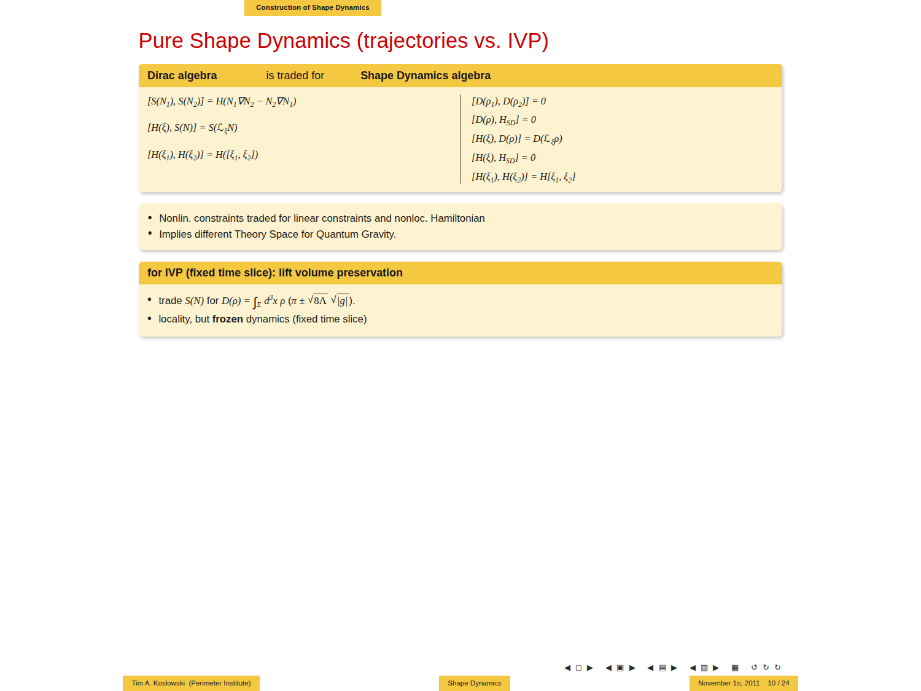Construction of Shape Dynamics
Pure Shape Dynamics (trajectories vs. IVP)
Dirac algebra is traded for Shape Dynamics algebra
[S(N1), S(N2)] = H(N1∇N2 − N2∇N1)
[H(ξ), S(N)] = S(ℒξN)
[H(ξ1), H(ξ2)] = H([ξ1, ξ2])
[D(ρ1), D(ρ2)] = 0
[D(ρ), HSD] = 0
[H(ξ), D(ρ)] = D(ℒξρ)
[H(ξ), HSD] = 0
[H(ξ1), H(ξ2)] = H[ξ1, ξ2]
Nonlin. constraints traded for linear constraints and nonloc. Hamiltonian
Implies different Theory Space for Quantum Gravity.
for IVP (fixed time slice): lift volume preservation
trade S(N) for D(ρ) = ∫Σ d3x ρ (π ± 8Λ |g|).
locality, but frozen dynamics (fixed time slice)
◀ ◻ ▶ ◀ ▣ ▶ ◀ ▤ ▶ ◀ ▥ ▶ ▦ ↺ ↻ ↻
Tim A. Koslowski (Perimeter Institute)
Shape Dynamics
November 1st, 2011 10 / 24